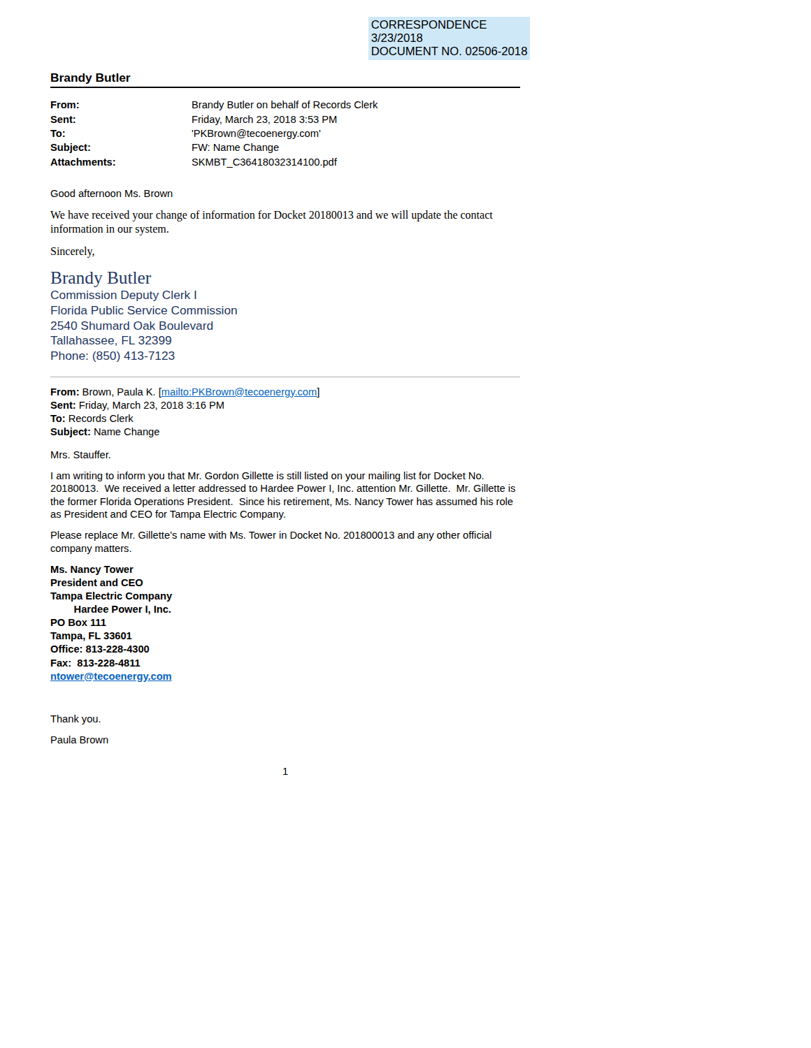CORRESPONDENCE
3/23/2018
DOCUMENT NO. 02506-2018
Brandy Butler
| From: | Brandy Butler on behalf of Records Clerk |
| Sent: | Friday, March 23, 2018 3:53 PM |
| To: | 'PKBrown@tecoenergy.com' |
| Subject: | FW: Name Change |
| Attachments: | SKMBT_C36418032314100.pdf |
Good afternoon Ms. Brown
We have received your change of information for Docket 20180013 and we will update the contact information in our system.
Sincerely,
Brandy Butler
Commission Deputy Clerk I
Florida Public Service Commission
2540 Shumard Oak Boulevard
Tallahassee, FL 32399
Phone: (850) 413-7123
From: Brown, Paula K. [mailto:PKBrown@tecoenergy.com]
Sent: Friday, March 23, 2018 3:16 PM
To: Records Clerk
Subject: Name Change
Mrs. Stauffer.
I am writing to inform you that Mr. Gordon Gillette is still listed on your mailing list for Docket No. 20180013. We received a letter addressed to Hardee Power I, Inc. attention Mr. Gillette. Mr. Gillette is the former Florida Operations President. Since his retirement, Ms. Nancy Tower has assumed his role as President and CEO for Tampa Electric Company.
Please replace Mr. Gillette’s name with Ms. Tower in Docket No. 201800013 and any other official company matters.
Ms. Nancy Tower
President and CEO
Tampa Electric Company
Hardee Power I, Inc.
PO Box 111
Tampa, FL 33601
Office: 813-228-4300
Fax: 813-228-4811
ntower@tecoenergy.com
Thank you.
Paula Brown
1